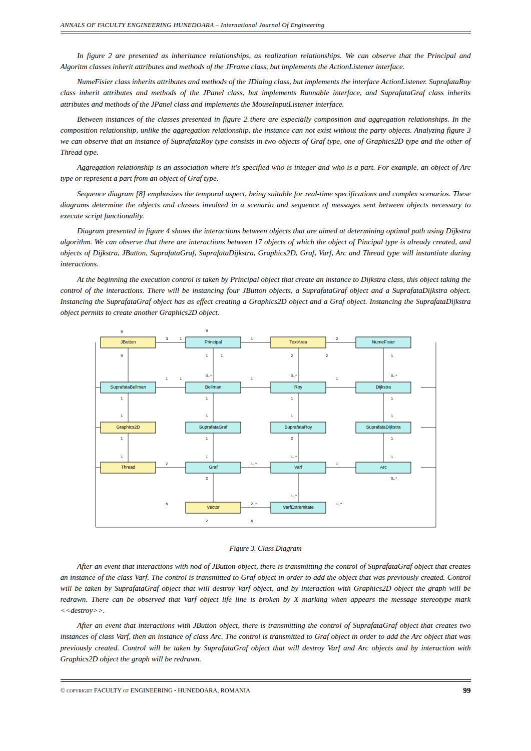ANNALS OF FACULTY ENGINEERING HUNEDOARA – International Journal Of Engineering
In figure 2 are presented as inheritance relationships, as realization relationships. We can observe that the Principal and Algoritm classes inherit attributes and methods of the JFrame class, but implements the ActionListener interface.
NumeFisier class inherits attributes and methods of the JDialog class, but implements the interface ActionListener. SuprafataRoy class inherit attributes and methods of the JPanel class, but implements Runnable interface, and SuprafataGraf class inherits attributes and methods of the JPanel class and implements the MouseInputListener interface.
Between instances of the classes presented in figure 2 there are especially composition and aggregation relationships. In the composition relationship, unlike the aggregation relationship, the instance can not exist without the party objects. Analyzing figure 3 we can observe that an instance of SuprafataRoy type consists in two objects of Graf type, one of Graphics2D type and the other of Thread type.
Aggregation relationship is an association where it's specified who is integer and who is a part. For example, an object of Arc type or represent a part from an object of Graf type.
Sequence diagram [8] emphasizes the temporal aspect, being suitable for real-time specifications and complex scenarios. These diagrams determine the objects and classes involved in a scenario and sequence of messages sent between objects necessary to execute script functionality.
Diagram presented in figure 4 shows the interactions between objects that are aimed at determining optimal path using Dijkstra algorithm. We can observe that there are interactions between 17 objects of which the object of Pincipal type is already created, and objects of Dijkstra, JButton, SuprafataGraf, SuprafataDijkstra, Graphics2D, Graf, Varf, Arc and Thread type will instantiate during interactions.
At the beginning the execution control is taken by Principal object that create an instance to Dijkstra class, this object taking the control of the interactions. There will be instancing four JButton objects, a SuprafataGraf object and a SuprafataDijkstra object. Instancing the SuprafataGraf object has as effect creating a Graphics2D object and a Graf object. Instancing the SuprafataDijkstra object permits to create another Graphics2D object.
JButton Principal TextArea NumeFisier SuprafataBellman Bellman Roy Dijkstra Graphics2D SuprafataGraf SuprafataRoy SuprafataDijkstra Thread Graf Varf Arc Vector VarfExtremitate 3 1 1 2 9 9 1 1 2 2 1 0..* 0..* 0..* 1 1 1 1 1 1 1 1 1 1 1 1 1 1 2 1 1 1 1..* 1 2 1..* 1 2 0..* 5 2..* 1..* 2 6 1..* 9
Figure 3. Class Diagram
After an event that interactions with nod of JButton object, there is transmitting the control of SuprafataGraf object that creates an instance of the class Varf. The control is transmitted to Graf object in order to add the object that was previously created. Control will be taken by SuprafataGraf object that will destroy Varf object, and by interaction with Graphics2D object the graph will be redrawn. There can be observed that Varf object life line is broken by X marking when appears the message stereotype mark <<destroy>>.
After an event that interactions with JButton object, there is transmitting the control of SuprafataGraf object that creates two instances of class Varf, then an instance of class Arc. The control is transmitted to Graf object in order to add the Arc object that was previously created. Control will be taken by SuprafataGraf object that will destroy Varf and Arc objects and by interaction with Graphics2D object the graph will be redrawn.
© copyright FACULTY of ENGINEERING - HUNEDOARA, ROMANIA 99